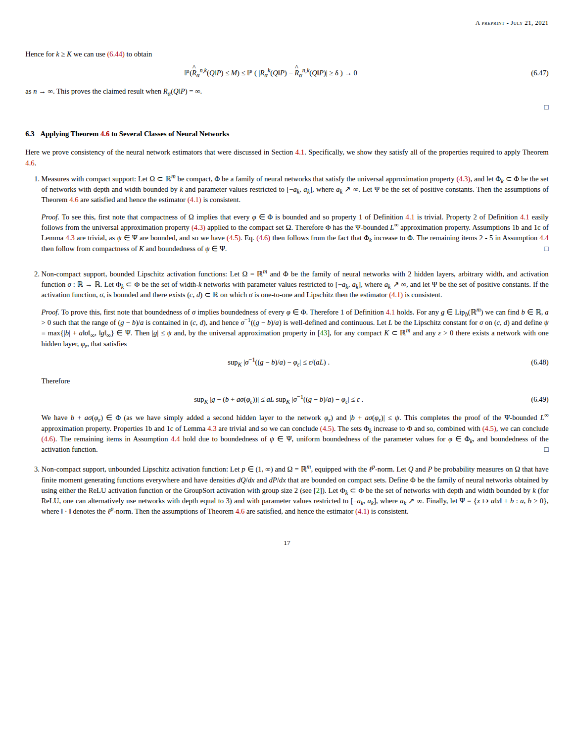A preprint - July 21, 2021
Hence for k ≥ K we can use (6.44) to obtain
ℙ(^Rαn,k(Q‖P) ≤ M) ≤ ℙ ( |Rαk(Q‖P) − ^Rαn,k(Q‖P)| ≥ δ ) → 0
(6.47)
as n → ∞. This proves the claimed result when Rα(Q‖P) = ∞.
□
6.3 Applying Theorem 4.6 to Several Classes of Neural Networks
Here we prove consistency of the neural network estimators that were discussed in Section 4.1. Specifically, we show they satisfy all of the properties required to apply Theorem 4.6.
Measures with compact support: Let Ω ⊂ ℝm be compact, Φ be a family of neural networks that satisfy the universal approximation property (4.3), and let Φk ⊂ Φ be the set of networks with depth and width bounded by k and parameter values restricted to [−ak, ak], where ak ↗ ∞. Let Ψ be the set of positive constants. Then the assumptions of Theorem 4.6 are satisfied and hence the estimator (4.1) is consistent.
Proof. To see this, first note that compactness of Ω implies that every φ ∈ Φ is bounded and so property 1 of Definition 4.1 is trivial. Property 2 of Definition 4.1 easily follows from the universal approximation property (4.3) applied to the compact set Ω. Therefore Φ has the Ψ-bounded L∞ approximation property. Assumptions 1b and 1c of Lemma 4.3 are trivial, as ψ ∈ Ψ are bounded, and so we have (4.5). Eq. (4.6) then follows from the fact that Φk increase to Φ. The remaining items 2 - 5 in Assumption 4.4 then follow from compactness of K and boundedness of ψ ∈ Ψ. □
Non-compact support, bounded Lipschitz activation functions: Let Ω = ℝm and Φ be the family of neural networks with 2 hidden layers, arbitrary width, and activation function σ : ℝ → ℝ. Let Φk ⊂ Φ be the set of width-k networks with parameter values restricted to [−ak, ak], where ak ↗ ∞, and let Ψ be the set of positive constants. If the activation function, σ, is bounded and there exists (c, d) ⊂ ℝ on which σ is one-to-one and Lipschitz then the estimator (4.1) is consistent.
Proof. To prove this, first note that boundedness of σ implies boundedness of every φ ∈ Φ. Therefore 1 of Definition 4.1 holds. For any g ∈ Lipb(ℝm) we can find b ∈ ℝ, a > 0 such that the range of (g − b)/a is contained in (c, d), and hence σ−1((g − b)/a) is well-defined and continuous. Let L be the Lipschitz constant for σ on (c, d) and define ψ ≡ max{|b| + a‖σ‖∞, ‖g‖∞} ∈ Ψ. Then |g| ≤ ψ and, by the universal approximation property in [43], for any compact K ⊂ ℝm and any ε > 0 there exists a network with one hidden layer, φε, that satisfies
supK |σ−1((g − b)/a) − φε| ≤ ε/(aL) .
(6.48)
Therefore
supK |g − (b + aσ(φε))| ≤ aL supK |σ−1((g − b)/a) − φε| ≤ ε .
(6.49)
We have b + aσ(φε) ∈ Φ (as we have simply added a second hidden layer to the network φε) and |b + aσ(φε)| ≤ ψ. This completes the proof of the Ψ-bounded L∞ approximation property. Properties 1b and 1c of Lemma 4.3 are trivial and so we can conclude (4.5). The sets Φk increase to Φ and so, combined with (4.5), we can conclude (4.6). The remaining items in Assumption 4.4 hold due to boundedness of ψ ∈ Ψ, uniform boundedness of the parameter values for φ ∈ Φk, and boundedness of the activation function. □
Non-compact support, unbounded Lipschitz activation function: Let p ∈ (1, ∞) and Ω = ℝm, equipped with the ℓp-norm. Let Q and P be probability measures on Ω that have finite moment generating functions everywhere and have densities dQ/dx and dP/dx that are bounded on compact sets. Define Φ be the family of neural networks obtained by using either the ReLU activation function or the GroupSort activation with group size 2 (see [2]). Let Φk ⊂ Φ be the set of networks with depth and width bounded by k (for ReLU, one can alternatively use networks with depth equal to 3) and with parameter values restricted to [−ak, ak], where ak ↗ ∞. Finally, let Ψ = {x ↦ a‖x‖ + b : a, b ≥ 0}, where ‖ · ‖ denotes the ℓp-norm. Then the assumptions of Theorem 4.6 are satisfied, and hence the estimator (4.1) is consistent.
17